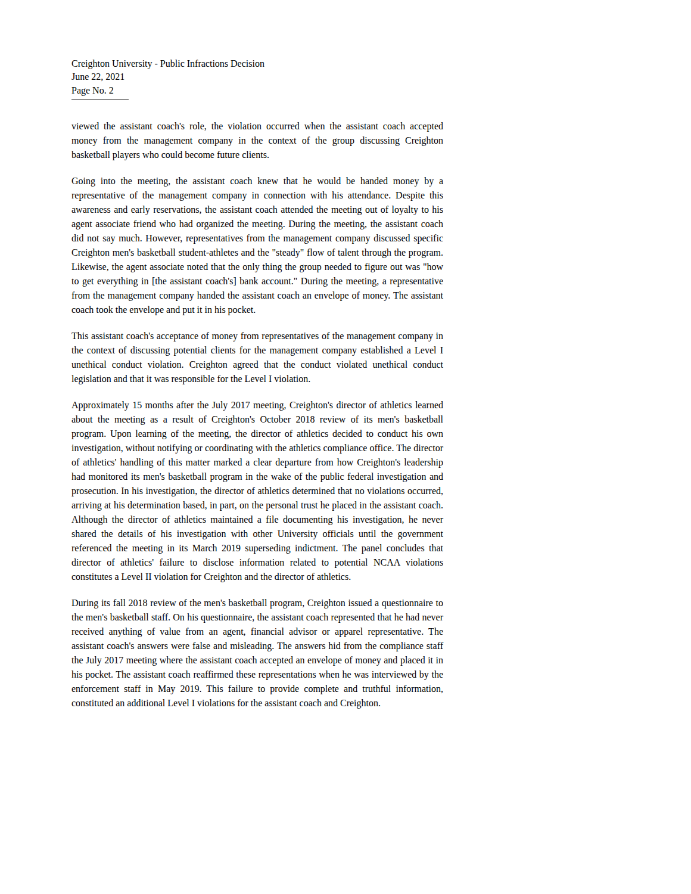Creighton University - Public Infractions Decision
June 22, 2021
Page No. 2
viewed the assistant coach's role, the violation occurred when the assistant coach accepted money from the management company in the context of the group discussing Creighton basketball players who could become future clients.
Going into the meeting, the assistant coach knew that he would be handed money by a representative of the management company in connection with his attendance. Despite this awareness and early reservations, the assistant coach attended the meeting out of loyalty to his agent associate friend who had organized the meeting. During the meeting, the assistant coach did not say much. However, representatives from the management company discussed specific Creighton men's basketball student-athletes and the "steady" flow of talent through the program. Likewise, the agent associate noted that the only thing the group needed to figure out was "how to get everything in [the assistant coach's] bank account." During the meeting, a representative from the management company handed the assistant coach an envelope of money. The assistant coach took the envelope and put it in his pocket.
This assistant coach's acceptance of money from representatives of the management company in the context of discussing potential clients for the management company established a Level I unethical conduct violation. Creighton agreed that the conduct violated unethical conduct legislation and that it was responsible for the Level I violation.
Approximately 15 months after the July 2017 meeting, Creighton's director of athletics learned about the meeting as a result of Creighton's October 2018 review of its men's basketball program. Upon learning of the meeting, the director of athletics decided to conduct his own investigation, without notifying or coordinating with the athletics compliance office. The director of athletics' handling of this matter marked a clear departure from how Creighton's leadership had monitored its men's basketball program in the wake of the public federal investigation and prosecution. In his investigation, the director of athletics determined that no violations occurred, arriving at his determination based, in part, on the personal trust he placed in the assistant coach. Although the director of athletics maintained a file documenting his investigation, he never shared the details of his investigation with other University officials until the government referenced the meeting in its March 2019 superseding indictment. The panel concludes that director of athletics' failure to disclose information related to potential NCAA violations constitutes a Level II violation for Creighton and the director of athletics.
During its fall 2018 review of the men's basketball program, Creighton issued a questionnaire to the men's basketball staff. On his questionnaire, the assistant coach represented that he had never received anything of value from an agent, financial advisor or apparel representative. The assistant coach's answers were false and misleading. The answers hid from the compliance staff the July 2017 meeting where the assistant coach accepted an envelope of money and placed it in his pocket. The assistant coach reaffirmed these representations when he was interviewed by the enforcement staff in May 2019. This failure to provide complete and truthful information, constituted an additional Level I violations for the assistant coach and Creighton.